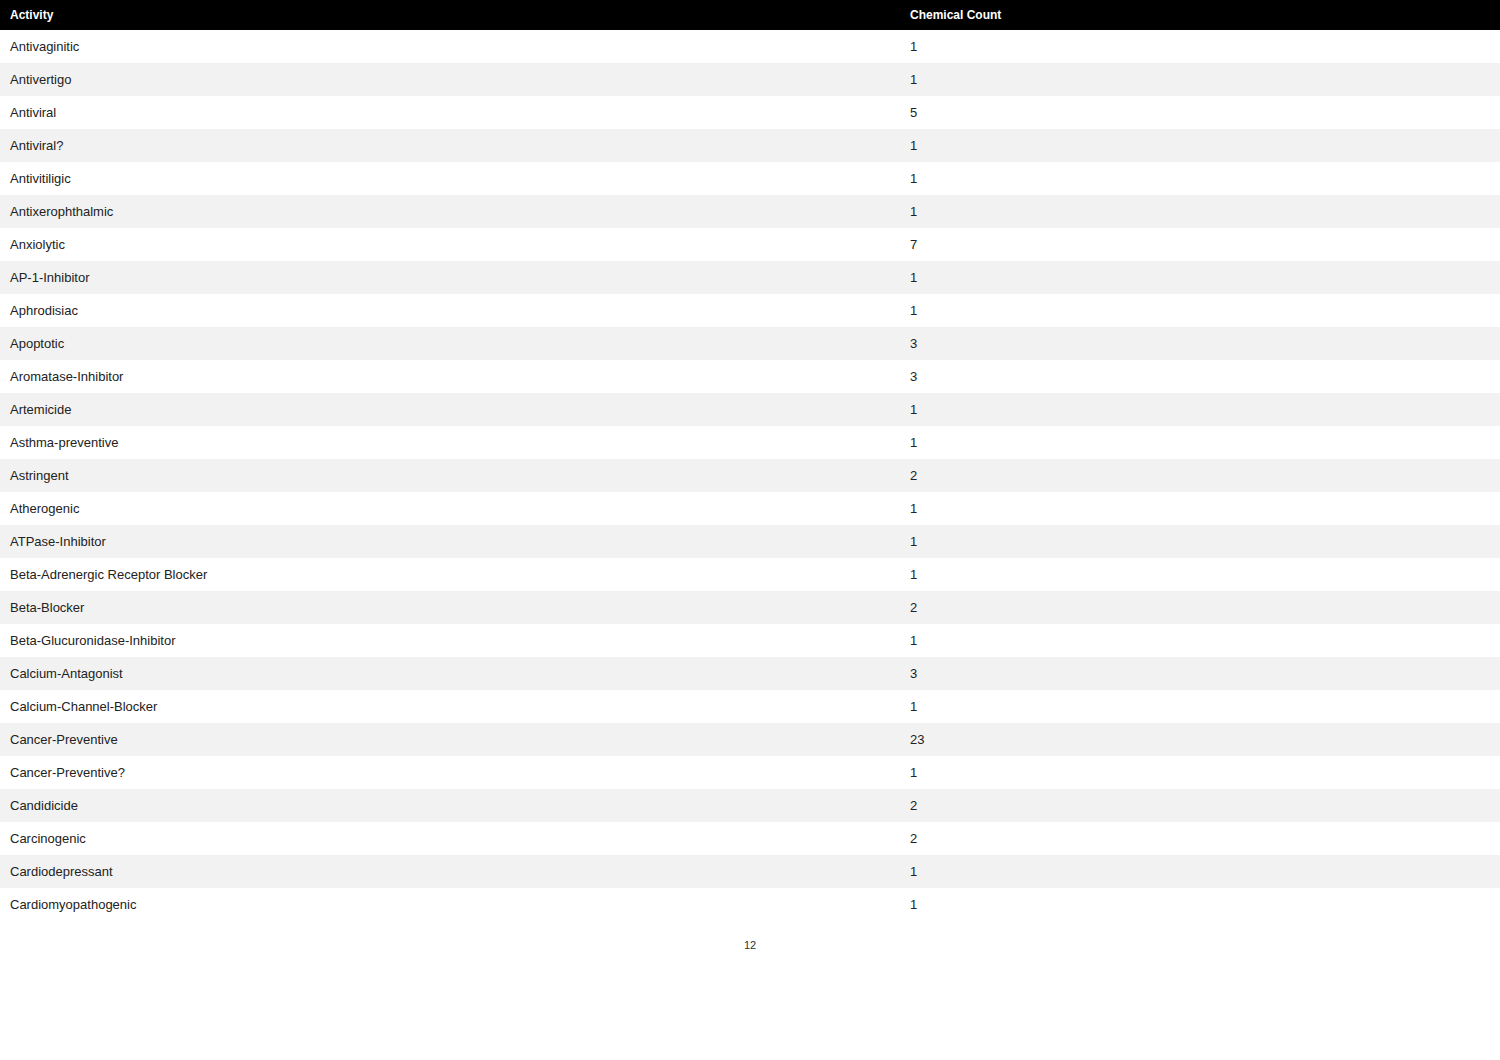| Activity | Chemical Count |
| --- | --- |
| Antivaginitic | 1 |
| Antivertigo | 1 |
| Antiviral | 5 |
| Antiviral? | 1 |
| Antivitiligic | 1 |
| Antixerophthalmic | 1 |
| Anxiolytic | 7 |
| AP-1-Inhibitor | 1 |
| Aphrodisiac | 1 |
| Apoptotic | 3 |
| Aromatase-Inhibitor | 3 |
| Artemicide | 1 |
| Asthma-preventive | 1 |
| Astringent | 2 |
| Atherogenic | 1 |
| ATPase-Inhibitor | 1 |
| Beta-Adrenergic Receptor Blocker | 1 |
| Beta-Blocker | 2 |
| Beta-Glucuronidase-Inhibitor | 1 |
| Calcium-Antagonist | 3 |
| Calcium-Channel-Blocker | 1 |
| Cancer-Preventive | 23 |
| Cancer-Preventive? | 1 |
| Candidicide | 2 |
| Carcinogenic | 2 |
| Cardiodepressant | 1 |
| Cardiomyopathogenic | 1 |
12